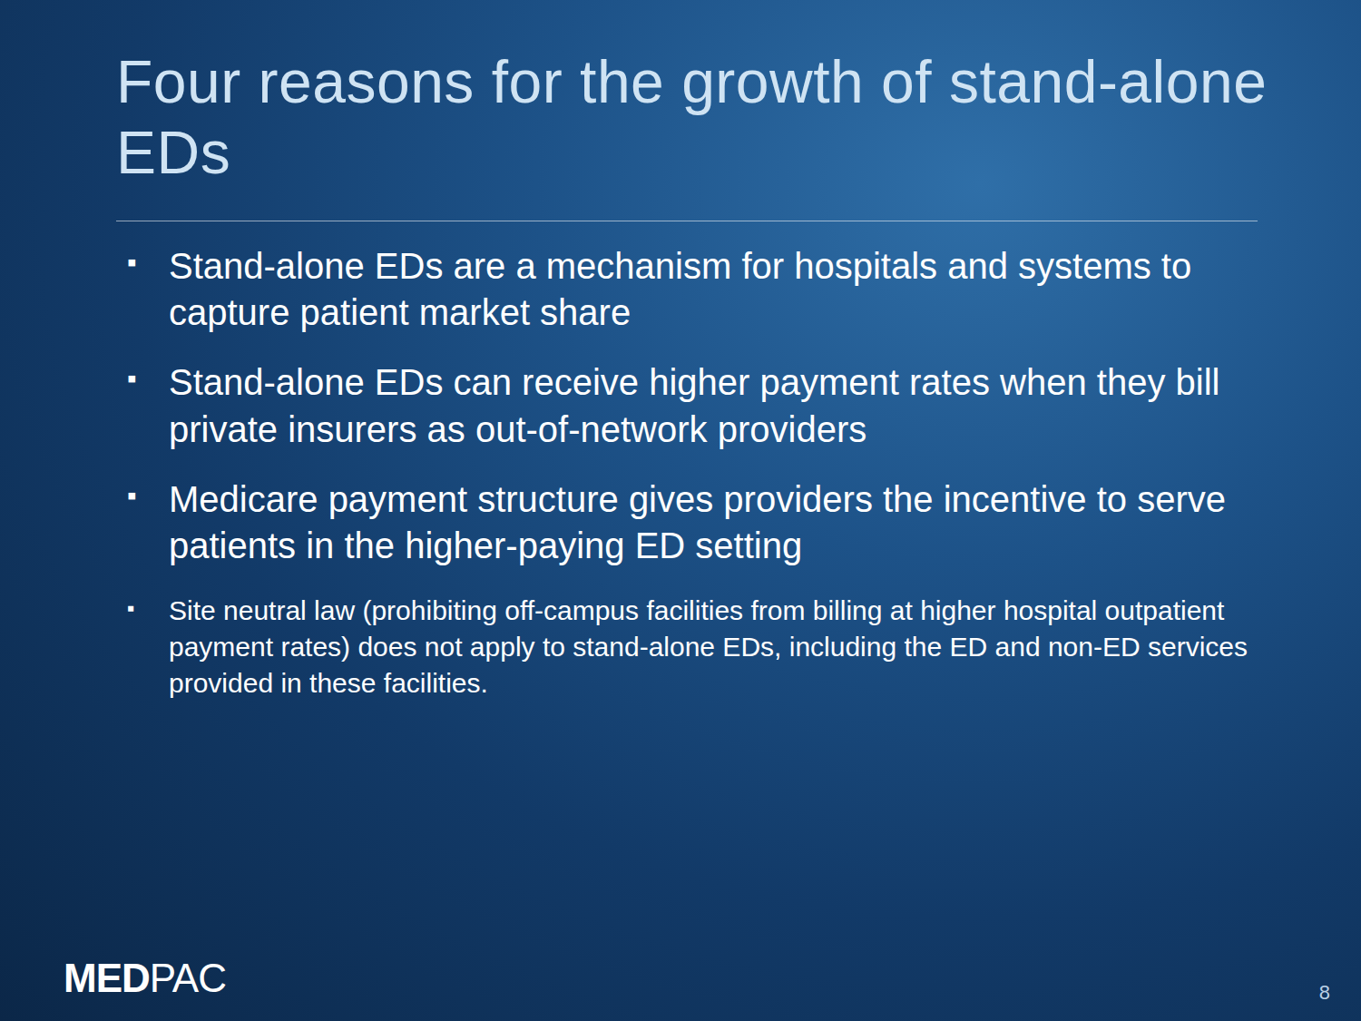Four reasons for the growth of stand-alone EDs
Stand-alone EDs are a mechanism for hospitals and systems to capture patient market share
Stand-alone EDs can receive higher payment rates when they bill private insurers as out-of-network providers
Medicare payment structure gives providers the incentive to serve patients in the higher-paying ED setting
Site neutral law (prohibiting off-campus facilities from billing at higher hospital outpatient payment rates) does not apply to stand-alone EDs, including the ED and non-ED services provided in these facilities.
MEDPAC
8